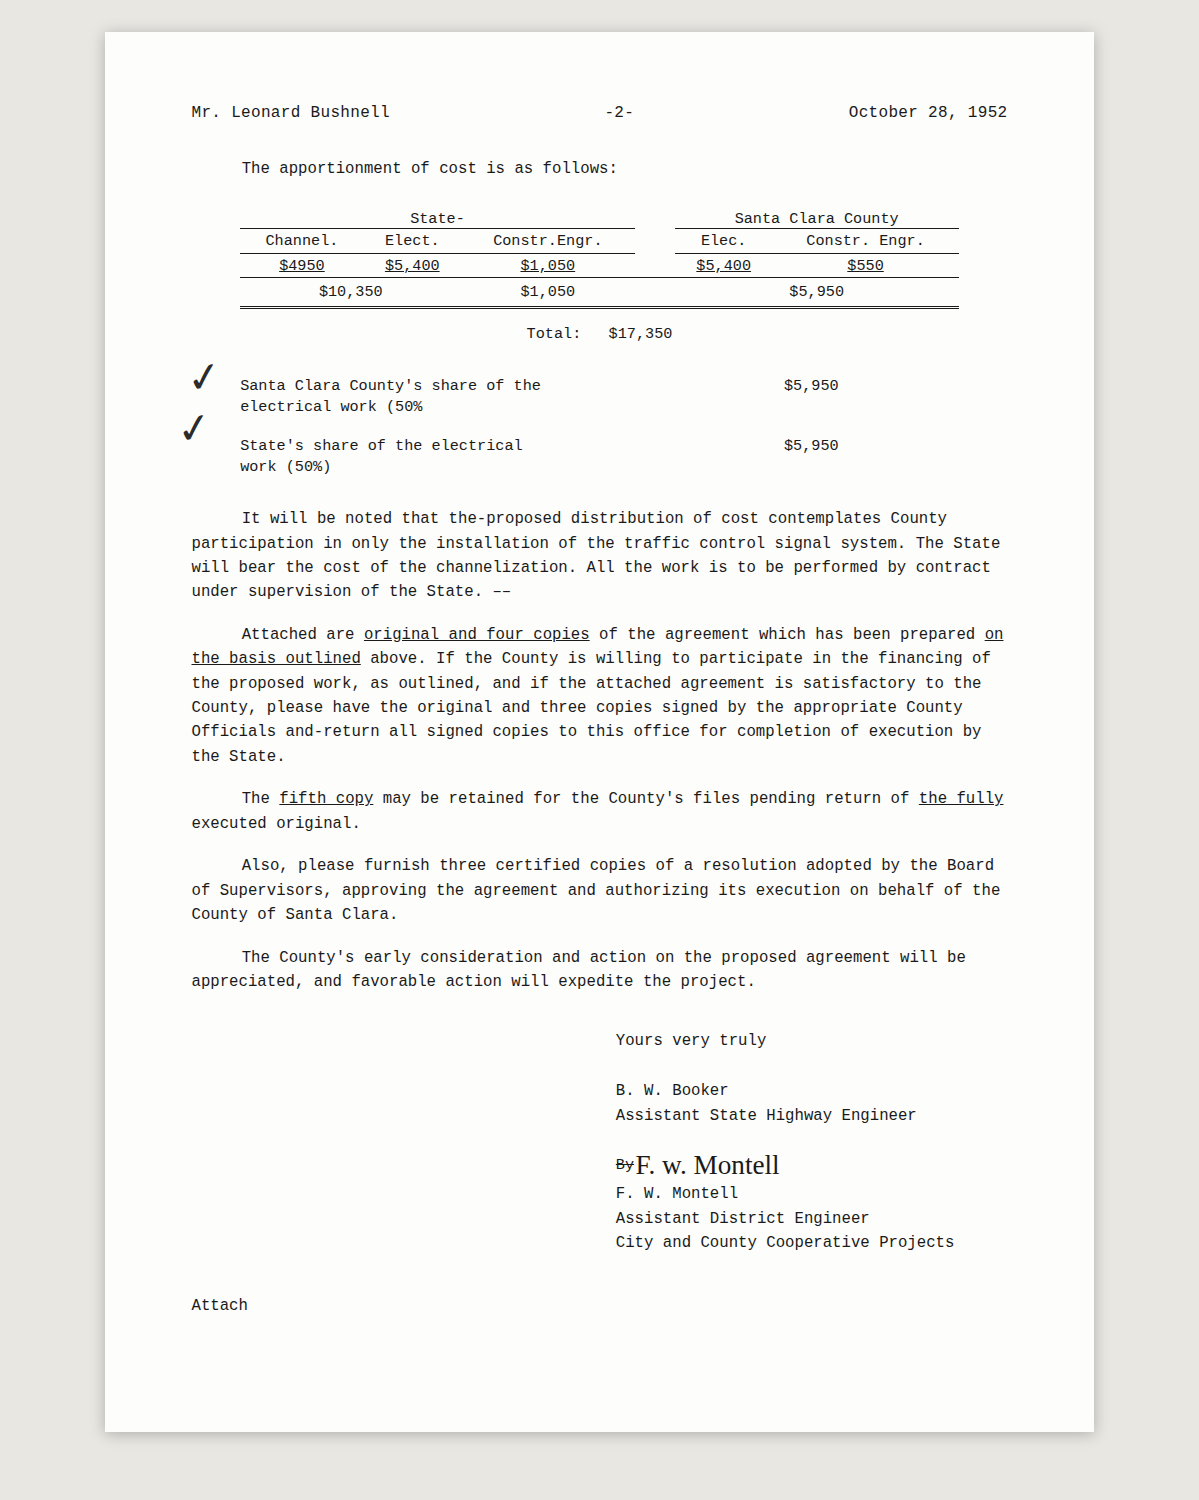Mr. Leonard Bushnell -2- October 28, 1952
The apportionment of cost is as follows:
| State- | | Santa Clara County |
| --- | --- | --- |
| Channel. | Elect. | Constr.Engr. | | Elec. | Constr. Engr. |
| $4950 | $5,400 | $1,050 | | $5,400 | $550 |
| $10,350 | $1,050 | | $5,950 |
Total: $17,350
✓ ✓
Santa Clara County's share of the
electrical work (50% $5,950
State's share of the electrical
work (50%) $5,950
It will be noted that the-proposed distribution of cost contemplates County participation in only the installation of the traffic control signal system. The State will bear the cost of the channelization. All the work is to be performed by contract under supervision of the State. ––
Attached are original and four copies of the agreement which has been prepared on the basis outlined above. If the County is willing to participate in the financing of the proposed work, as outlined, and if the attached agreement is satisfactory to the County, please have the original and three copies signed by the appropriate County Officials and-return all signed copies to this office for completion of execution by the State.
The fifth copy may be retained for the County's files pending return of the fully executed original.
Also, please furnish three certified copies of a resolution adopted by the Board of Supervisors, approving the agreement and authorizing its execution on behalf of the County of Santa Clara.
The County's early consideration and action on the proposed agreement will be appreciated, and favorable action will expedite the project.
Yours very truly
B. W. Booker
Assistant State Highway Engineer
By F. w. Montell
F. W. Montell
Assistant District Engineer
City and County Cooperative Projects
Attach